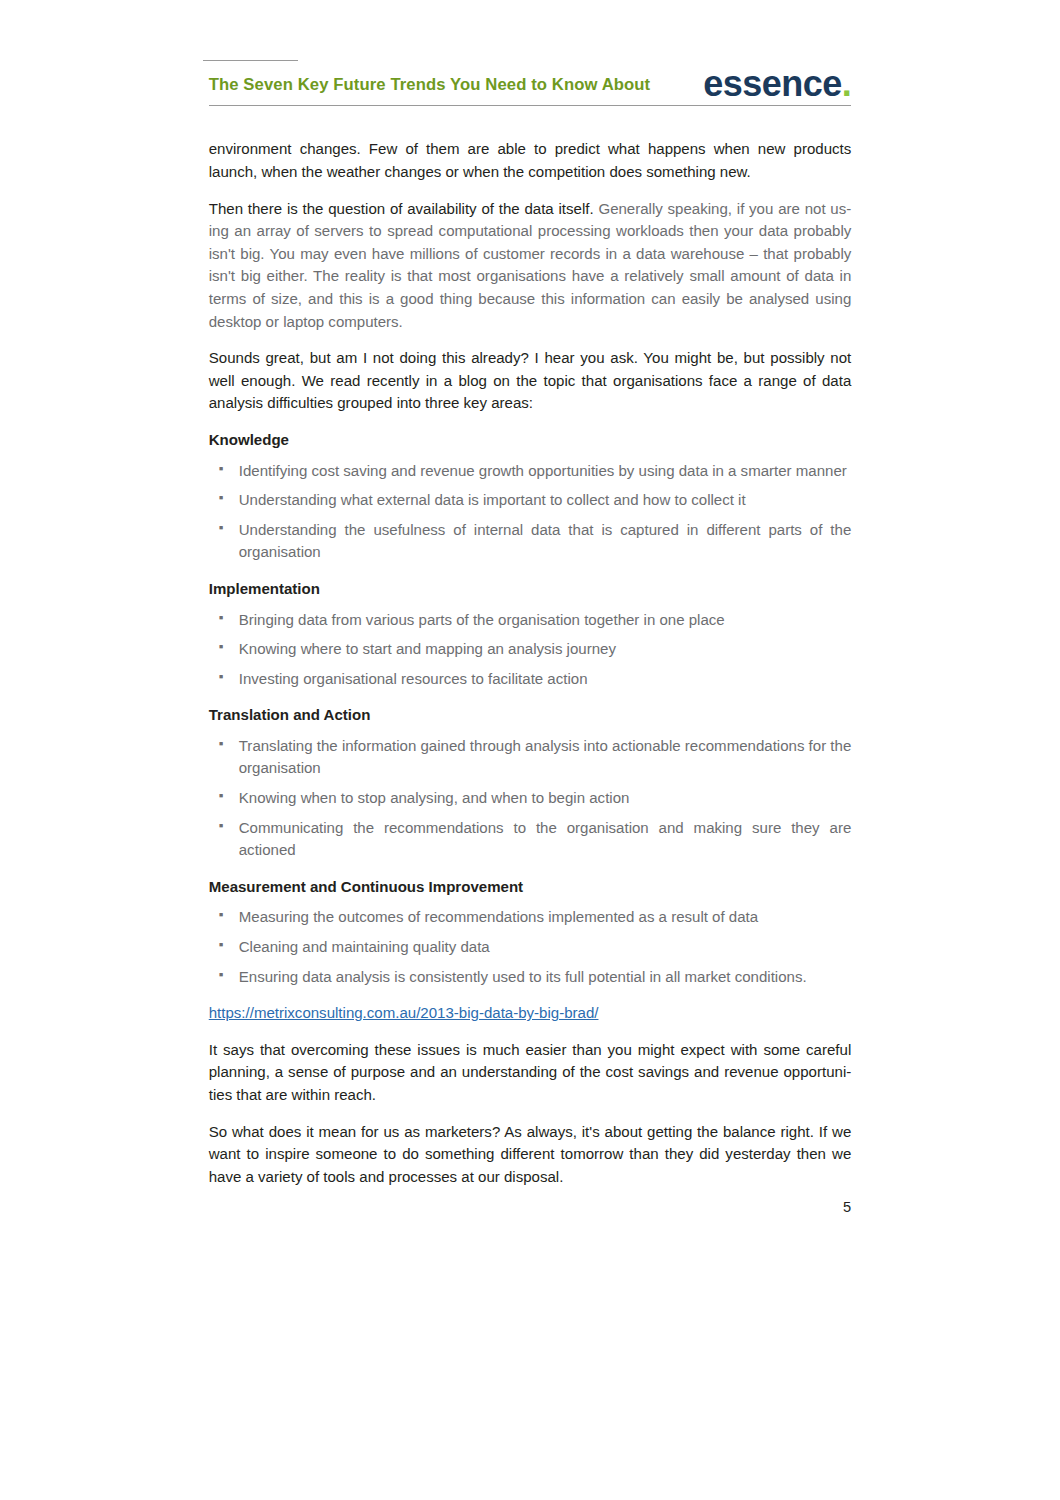The Seven Key Future Trends You Need to Know About
essence.
environment changes. Few of them are able to predict what happens when new products launch, when the weather changes or when the competition does something new.
Then there is the question of availability of the data itself. Generally speaking, if you are not using an array of servers to spread computational processing workloads then your data probably isn't big. You may even have millions of customer records in a data warehouse – that probably isn't big either. The reality is that most organisations have a relatively small amount of data in terms of size, and this is a good thing because this information can easily be analysed using desktop or laptop computers.
Sounds great, but am I not doing this already? I hear you ask. You might be, but possibly not well enough. We read recently in a blog on the topic that organisations face a range of data analysis difficulties grouped into three key areas:
Knowledge
Identifying cost saving and revenue growth opportunities by using data in a smarter manner
Understanding what external data is important to collect and how to collect it
Understanding the usefulness of internal data that is captured in different parts of the organisation
Implementation
Bringing data from various parts of the organisation together in one place
Knowing where to start and mapping an analysis journey
Investing organisational resources to facilitate action
Translation and Action
Translating the information gained through analysis into actionable recommendations for the organisation
Knowing when to stop analysing, and when to begin action
Communicating the recommendations to the organisation and making sure they are actioned
Measurement and Continuous Improvement
Measuring the outcomes of recommendations implemented as a result of data
Cleaning and maintaining quality data
Ensuring data analysis is consistently used to its full potential in all market conditions.
https://metrixconsulting.com.au/2013-big-data-by-big-brad/
It says that overcoming these issues is much easier than you might expect with some careful planning, a sense of purpose and an understanding of the cost savings and revenue opportunities that are within reach.
So what does it mean for us as marketers? As always, it's about getting the balance right. If we want to inspire someone to do something different tomorrow than they did yesterday then we have a variety of tools and processes at our disposal.
5